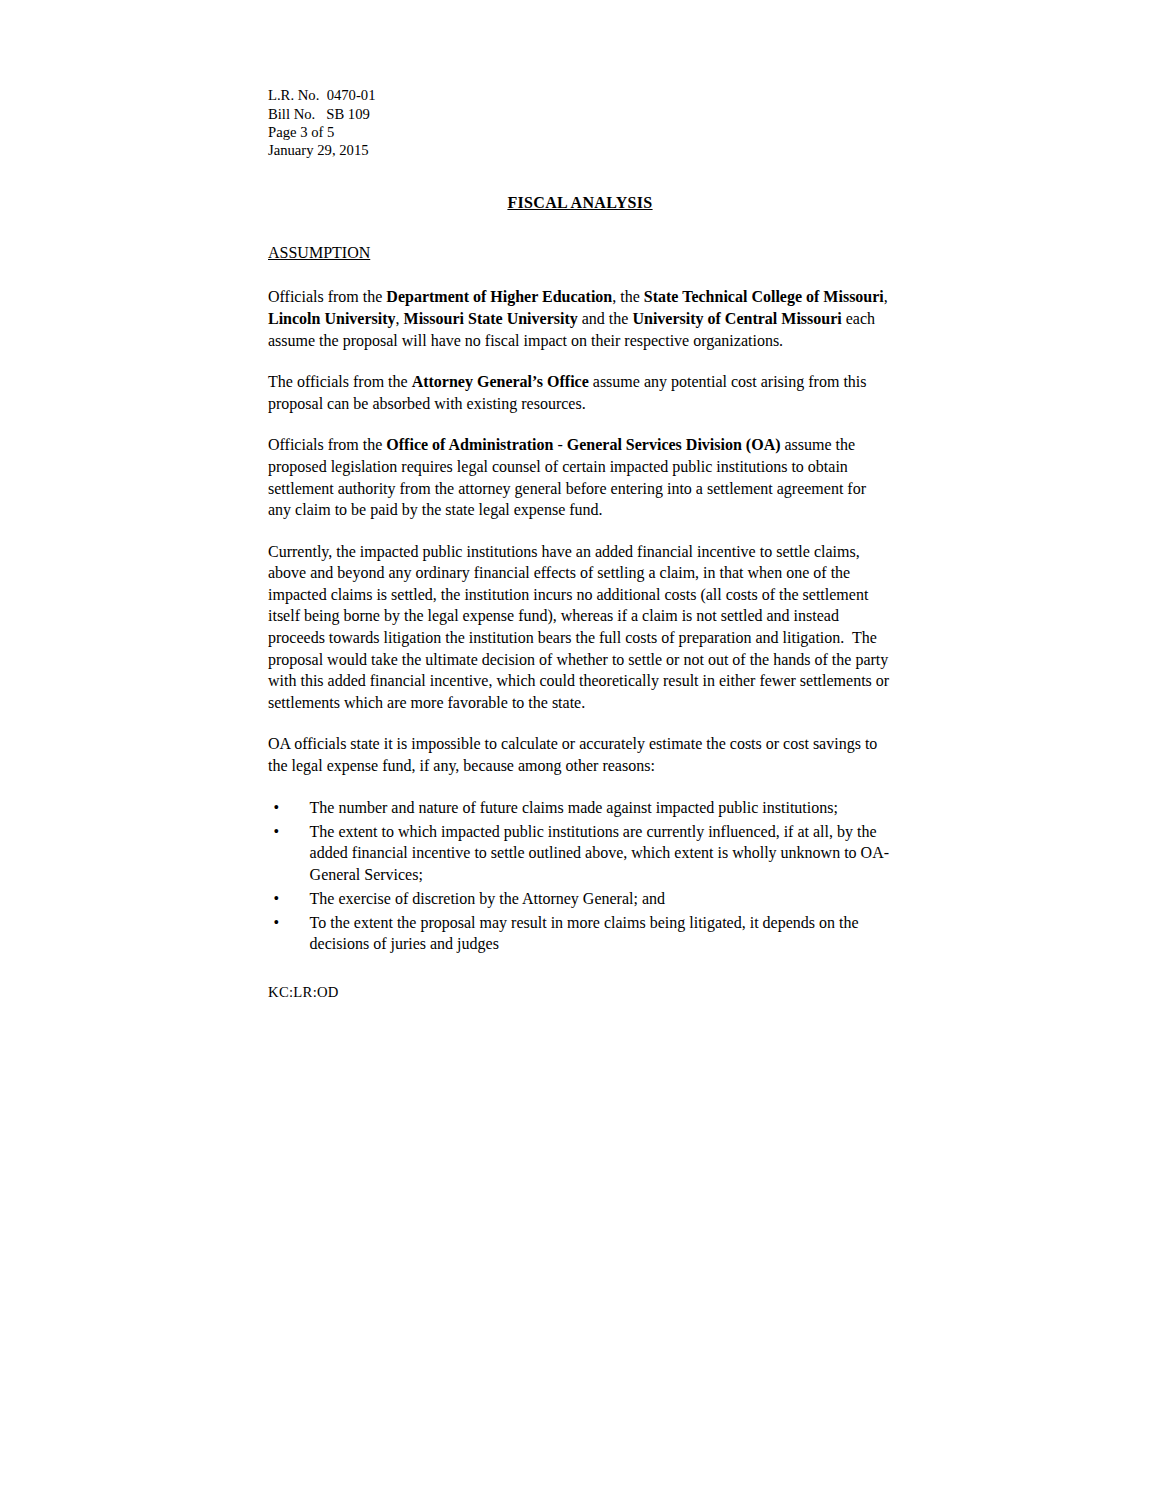L.R. No. 0470-01
Bill No. SB 109
Page 3 of 5
January 29, 2015
FISCAL ANALYSIS
ASSUMPTION
Officials from the Department of Higher Education, the State Technical College of Missouri, Lincoln University, Missouri State University and the University of Central Missouri each assume the proposal will have no fiscal impact on their respective organizations.
The officials from the Attorney General’s Office assume any potential cost arising from this proposal can be absorbed with existing resources.
Officials from the Office of Administration - General Services Division (OA) assume the proposed legislation requires legal counsel of certain impacted public institutions to obtain settlement authority from the attorney general before entering into a settlement agreement for any claim to be paid by the state legal expense fund.
Currently, the impacted public institutions have an added financial incentive to settle claims, above and beyond any ordinary financial effects of settling a claim, in that when one of the impacted claims is settled, the institution incurs no additional costs (all costs of the settlement itself being borne by the legal expense fund), whereas if a claim is not settled and instead proceeds towards litigation the institution bears the full costs of preparation and litigation. The proposal would take the ultimate decision of whether to settle or not out of the hands of the party with this added financial incentive, which could theoretically result in either fewer settlements or settlements which are more favorable to the state.
OA officials state it is impossible to calculate or accurately estimate the costs or cost savings to the legal expense fund, if any, because among other reasons:
•
The number and nature of future claims made against impacted public institutions;
•
The extent to which impacted public institutions are currently influenced, if at all, by the added financial incentive to settle outlined above, which extent is wholly unknown to OA-General Services;
•
The exercise of discretion by the Attorney General; and
•
To the extent the proposal may result in more claims being litigated, it depends on the decisions of juries and judges
KC:LR:OD